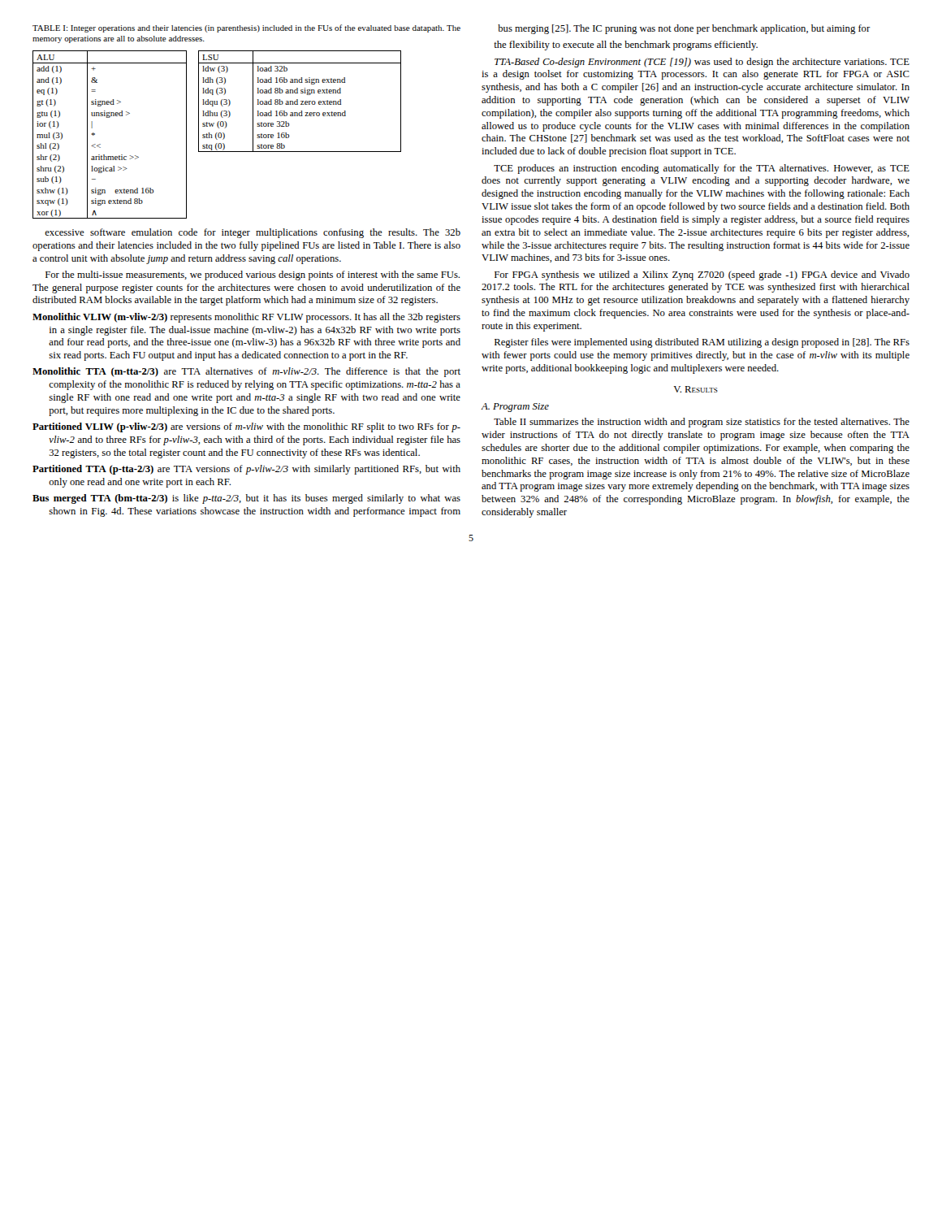TABLE I: Integer operations and their latencies (in parenthesis) included in the FUs of the evaluated base datapath. The memory operations are all to absolute addresses.
| ALU | |
| --- | --- |
| add (1) | + |
| and (1) | & |
| eq (1) | = |
| gt (1) | signed > |
| gtu (1) | unsigned > |
| ior (1) | / |
| mul (3) | * |
| shl (2) | << |
| shr (2) | arithmetic >> |
| shru (2) | logical >> |
| sub (1) | − |
| sxhw (1) | sign extend 16b |
| sxqw (1) | sign extend 8b |
| xor (1) | ∧ |
| LSU | |
| --- | --- |
| ldw (3) | load 32b |
| ldh (3) | load 16b and sign extend |
| ldq (3) | load 8b and sign extend |
| ldqu (3) | load 8b and zero extend |
| ldhu (3) | load 16b and zero extend |
| stw (0) | store 32b |
| sth (0) | store 16b |
| stq (0) | store 8b |
excessive software emulation code for integer multiplications confusing the results. The 32b operations and their latencies included in the two fully pipelined FUs are listed in Table I. There is also a control unit with absolute jump and return address saving call operations.
For the multi-issue measurements, we produced various design points of interest with the same FUs. The general purpose register counts for the architectures were chosen to avoid underutilization of the distributed RAM blocks available in the target platform which had a minimum size of 32 registers.
Monolithic VLIW (m-vliw-2/3) represents monolithic RF VLIW processors. It has all the 32b registers in a single register file. The dual-issue machine (m-vliw-2) has a 64x32b RF with two write ports and four read ports, and the three-issue one (m-vliw-3) has a 96x32b RF with three write ports and six read ports. Each FU output and input has a dedicated connection to a port in the RF.
Monolithic TTA (m-tta-2/3) are TTA alternatives of m-vliw-2/3. The difference is that the port complexity of the monolithic RF is reduced by relying on TTA specific optimizations. m-tta-2 has a single RF with one read and one write port and m-tta-3 a single RF with two read and one write port, but requires more multiplexing in the IC due to the shared ports.
Partitioned VLIW (p-vliw-2/3) are versions of m-vliw with the monolithic RF split to two RFs for p-vliw-2 and to three RFs for p-vliw-3, each with a third of the ports. Each individual register file has 32 registers, so the total register count and the FU connectivity of these RFs was identical.
Partitioned TTA (p-tta-2/3) are TTA versions of p-vliw-2/3 with similarly partitioned RFs, but with only one read and one write port in each RF.
Bus merged TTA (bm-tta-2/3) is like p-tta-2/3, but it has its buses merged similarly to what was shown in Fig. 4d. These variations showcase the instruction width and performance impact from bus merging [25]. The IC pruning was not done per benchmark application, but aiming for
the flexibility to execute all the benchmark programs efficiently.
TTA-Based Co-design Environment (TCE [19]) was used to design the architecture variations. TCE is a design toolset for customizing TTA processors. It can also generate RTL for FPGA or ASIC synthesis, and has both a C compiler [26] and an instruction-cycle accurate architecture simulator. In addition to supporting TTA code generation (which can be considered a superset of VLIW compilation), the compiler also supports turning off the additional TTA programming freedoms, which allowed us to produce cycle counts for the VLIW cases with minimal differences in the compilation chain. The CHStone [27] benchmark set was used as the test workload, The SoftFloat cases were not included due to lack of double precision float support in TCE.
TCE produces an instruction encoding automatically for the TTA alternatives. However, as TCE does not currently support generating a VLIW encoding and a supporting decoder hardware, we designed the instruction encoding manually for the VLIW machines with the following rationale: Each VLIW issue slot takes the form of an opcode followed by two source fields and a destination field. Both issue opcodes require 4 bits. A destination field is simply a register address, but a source field requires an extra bit to select an immediate value. The 2-issue architectures require 6 bits per register address, while the 3-issue architectures require 7 bits. The resulting instruction format is 44 bits wide for 2-issue VLIW machines, and 73 bits for 3-issue ones.
For FPGA synthesis we utilized a Xilinx Zynq Z7020 (speed grade -1) FPGA device and Vivado 2017.2 tools. The RTL for the architectures generated by TCE was synthesized first with hierarchical synthesis at 100 MHz to get resource utilization breakdowns and separately with a flattened hierarchy to find the maximum clock frequencies. No area constraints were used for the synthesis or place-and-route in this experiment.
Register files were implemented using distributed RAM utilizing a design proposed in [28]. The RFs with fewer ports could use the memory primitives directly, but in the case of m-vliw with its multiple write ports, additional bookkeeping logic and multiplexers were needed.
V. Results
A. Program Size
Table II summarizes the instruction width and program size statistics for the tested alternatives. The wider instructions of TTA do not directly translate to program image size because often the TTA schedules are shorter due to the additional compiler optimizations. For example, when comparing the monolithic RF cases, the instruction width of TTA is almost double of the VLIW's, but in these benchmarks the program image size increase is only from 21% to 49%. The relative size of MicroBlaze and TTA program image sizes vary more extremely depending on the benchmark, with TTA image sizes between 32% and 248% of the corresponding MicroBlaze program. In blowfish, for example, the considerably smaller
5